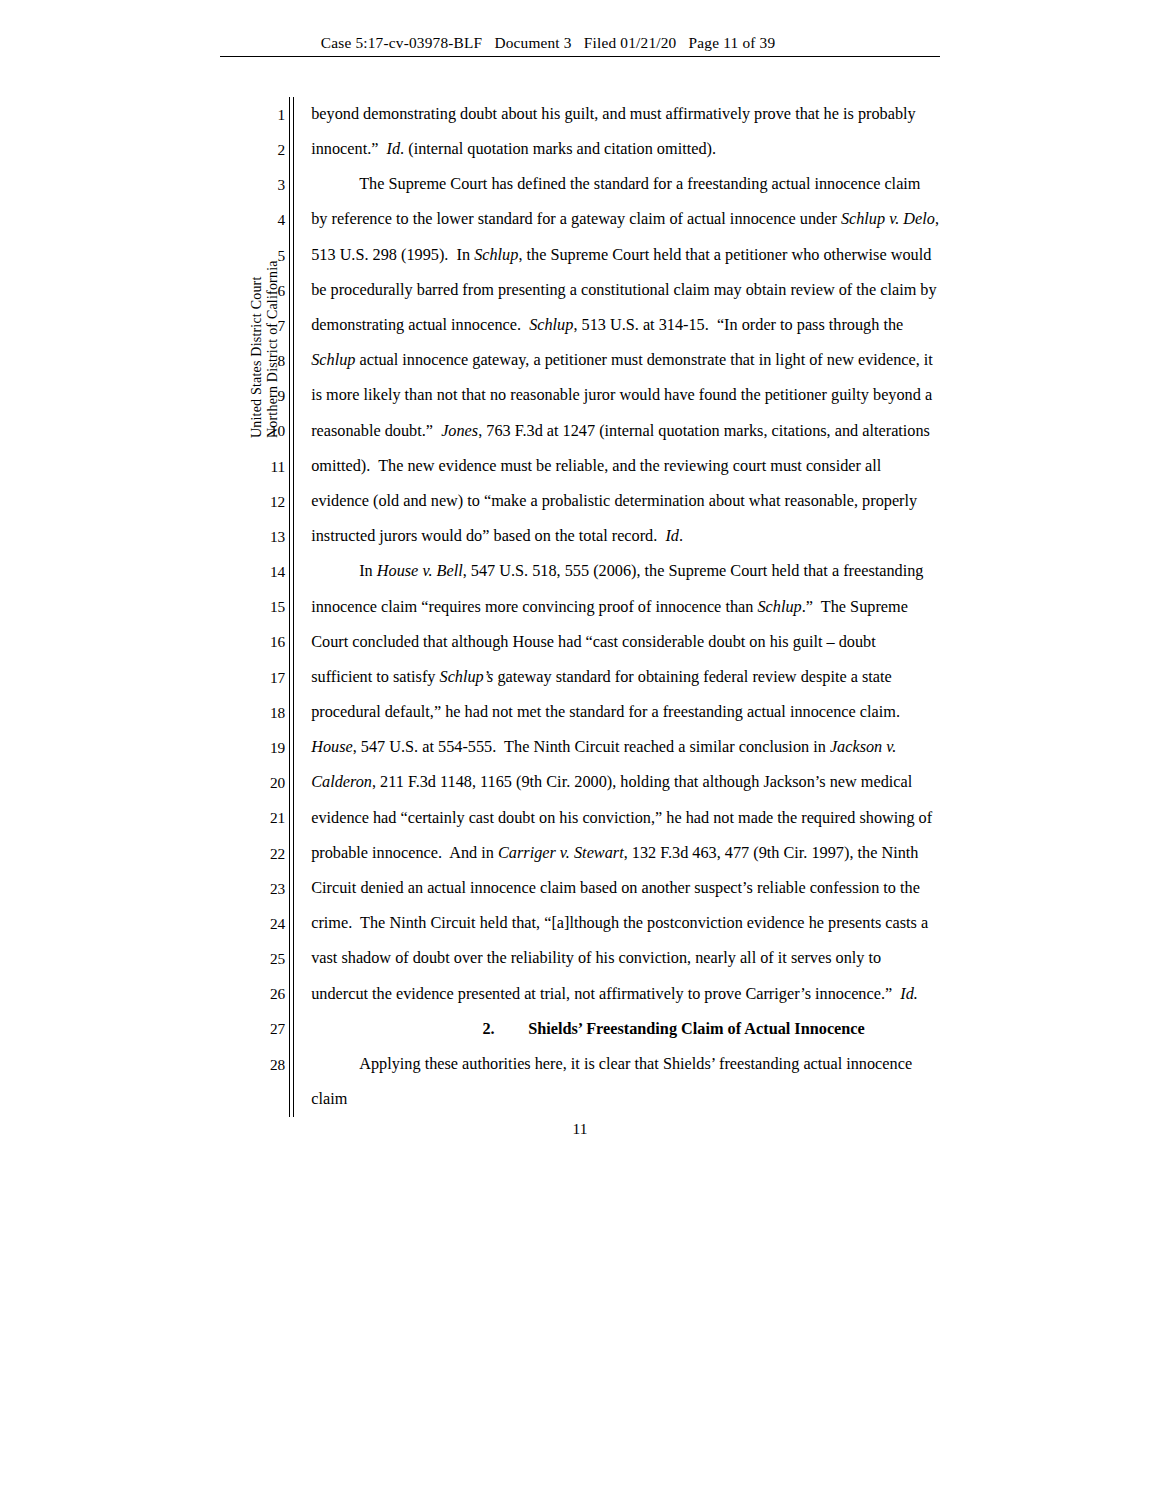Case 5:17-cv-03978-BLF Document 3 Filed 01/21/20 Page 11 of 39
United States District Court Northern District of California
1
2
3
4
5
6
7
8
9
10
11
12
13
14
15
16
17
18
19
20
21
22
23
24
25
26
27
28
beyond demonstrating doubt about his guilt, and must affirmatively prove that he is probably innocent.” Id. (internal quotation marks and citation omitted).
The Supreme Court has defined the standard for a freestanding actual innocence claim by reference to the lower standard for a gateway claim of actual innocence under Schlup v. Delo, 513 U.S. 298 (1995). In Schlup, the Supreme Court held that a petitioner who otherwise would be procedurally barred from presenting a constitutional claim may obtain review of the claim by demonstrating actual innocence. Schlup, 513 U.S. at 314-15. “In order to pass through the Schlup actual innocence gateway, a petitioner must demonstrate that in light of new evidence, it is more likely than not that no reasonable juror would have found the petitioner guilty beyond a reasonable doubt.” Jones, 763 F.3d at 1247 (internal quotation marks, citations, and alterations omitted). The new evidence must be reliable, and the reviewing court must consider all evidence (old and new) to “make a probalistic determination about what reasonable, properly instructed jurors would do” based on the total record. Id.
In House v. Bell, 547 U.S. 518, 555 (2006), the Supreme Court held that a freestanding innocence claim “requires more convincing proof of innocence than Schlup.” The Supreme Court concluded that although House had “cast considerable doubt on his guilt – doubt sufficient to satisfy Schlup’s gateway standard for obtaining federal review despite a state procedural default,” he had not met the standard for a freestanding actual innocence claim. House, 547 U.S. at 554-555. The Ninth Circuit reached a similar conclusion in Jackson v. Calderon, 211 F.3d 1148, 1165 (9th Cir. 2000), holding that although Jackson’s new medical evidence had “certainly cast doubt on his conviction,” he had not made the required showing of probable innocence. And in Carriger v. Stewart, 132 F.3d 463, 477 (9th Cir. 1997), the Ninth Circuit denied an actual innocence claim based on another suspect’s reliable confession to the crime. The Ninth Circuit held that, “[a]lthough the postconviction evidence he presents casts a vast shadow of doubt over the reliability of his conviction, nearly all of it serves only to undercut the evidence presented at trial, not affirmatively to prove Carriger’s innocence.” Id.
2. Shields’ Freestanding Claim of Actual Innocence
Applying these authorities here, it is clear that Shields’ freestanding actual innocence claim
11